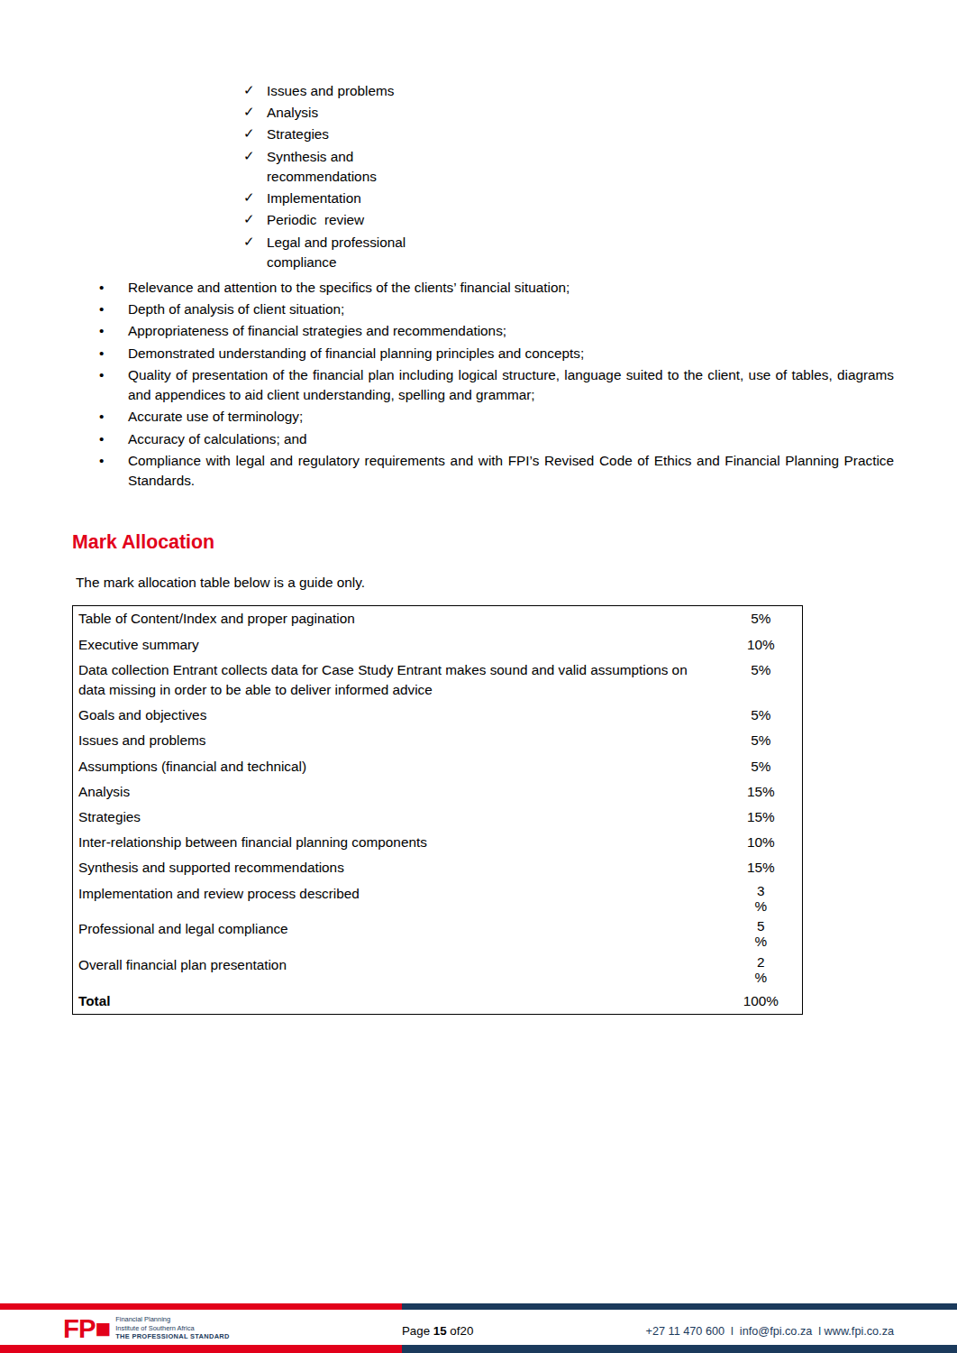Issues and problems
Analysis
Strategies
Synthesis and recommendations
Implementation
Periodic review
Legal and professional compliance
Relevance and attention to the specifics of the clients’ financial situation;
Depth of analysis of client situation;
Appropriateness of financial strategies and recommendations;
Demonstrated understanding of financial planning principles and concepts;
Quality of presentation of the financial plan including logical structure, language suited to the client, use of tables, diagrams and appendices to aid client understanding, spelling and grammar;
Accurate use of terminology;
Accuracy of calculations; and
Compliance with legal and regulatory requirements and with FPI’s Revised Code of Ethics and Financial Planning Practice Standards.
Mark Allocation
The mark allocation table below is a guide only.
| Table of Content/Index and proper pagination | 5% |
| Executive summary | 10% |
| Data collection Entrant collects data for Case Study Entrant makes sound and valid assumptions on data missing in order to be able to deliver informed advice | 5% |
| Goals and objectives | 5% |
| Issues and problems | 5% |
| Assumptions (financial and technical) | 5% |
| Analysis | 15% |
| Strategies | 15% |
| Inter-relationship between financial planning components | 10% |
| Synthesis and supported recommendations | 15% |
| Implementation and review process described | 3 % |
| Professional and legal compliance | 5 % |
| Overall financial plan presentation | 2 % |
| Total | 100% |
FP■
Financial Planning
Institute of Southern Africa
THE PROFESSIONAL STANDARD
Page 15 of20
+27 11 470 600 l info@fpi.co.za l www.fpi.co.za